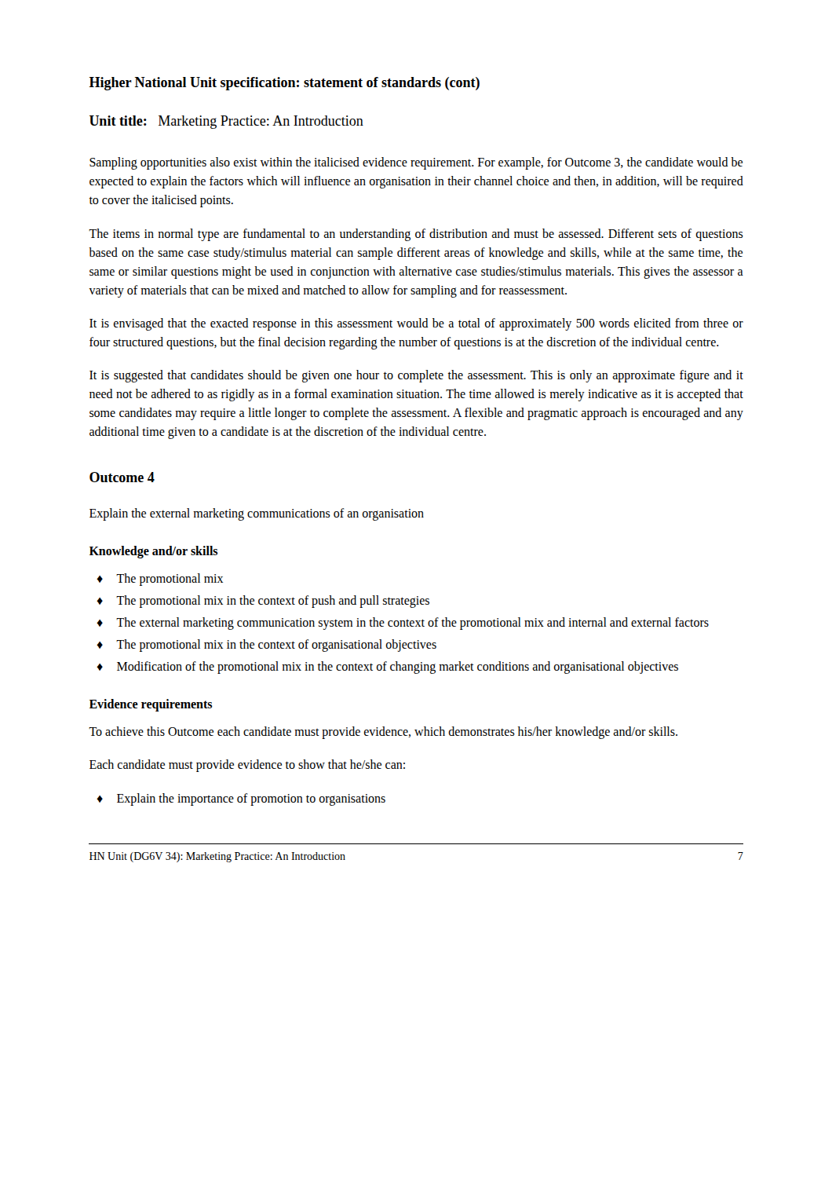Higher National Unit specification: statement of standards (cont)
Unit title: Marketing Practice: An Introduction
Sampling opportunities also exist within the italicised evidence requirement. For example, for Outcome 3, the candidate would be expected to explain the factors which will influence an organisation in their channel choice and then, in addition, will be required to cover the italicised points.
The items in normal type are fundamental to an understanding of distribution and must be assessed. Different sets of questions based on the same case study/stimulus material can sample different areas of knowledge and skills, while at the same time, the same or similar questions might be used in conjunction with alternative case studies/stimulus materials. This gives the assessor a variety of materials that can be mixed and matched to allow for sampling and for reassessment.
It is envisaged that the exacted response in this assessment would be a total of approximately 500 words elicited from three or four structured questions, but the final decision regarding the number of questions is at the discretion of the individual centre.
It is suggested that candidates should be given one hour to complete the assessment. This is only an approximate figure and it need not be adhered to as rigidly as in a formal examination situation. The time allowed is merely indicative as it is accepted that some candidates may require a little longer to complete the assessment. A flexible and pragmatic approach is encouraged and any additional time given to a candidate is at the discretion of the individual centre.
Outcome 4
Explain the external marketing communications of an organisation
Knowledge and/or skills
The promotional mix
The promotional mix in the context of push and pull strategies
The external marketing communication system in the context of the promotional mix and internal and external factors
The promotional mix in the context of organisational objectives
Modification of the promotional mix in the context of changing market conditions and organisational objectives
Evidence requirements
To achieve this Outcome each candidate must provide evidence, which demonstrates his/her knowledge and/or skills.
Each candidate must provide evidence to show that he/she can:
Explain the importance of promotion to organisations
HN Unit (DG6V 34): Marketing Practice: An Introduction 7